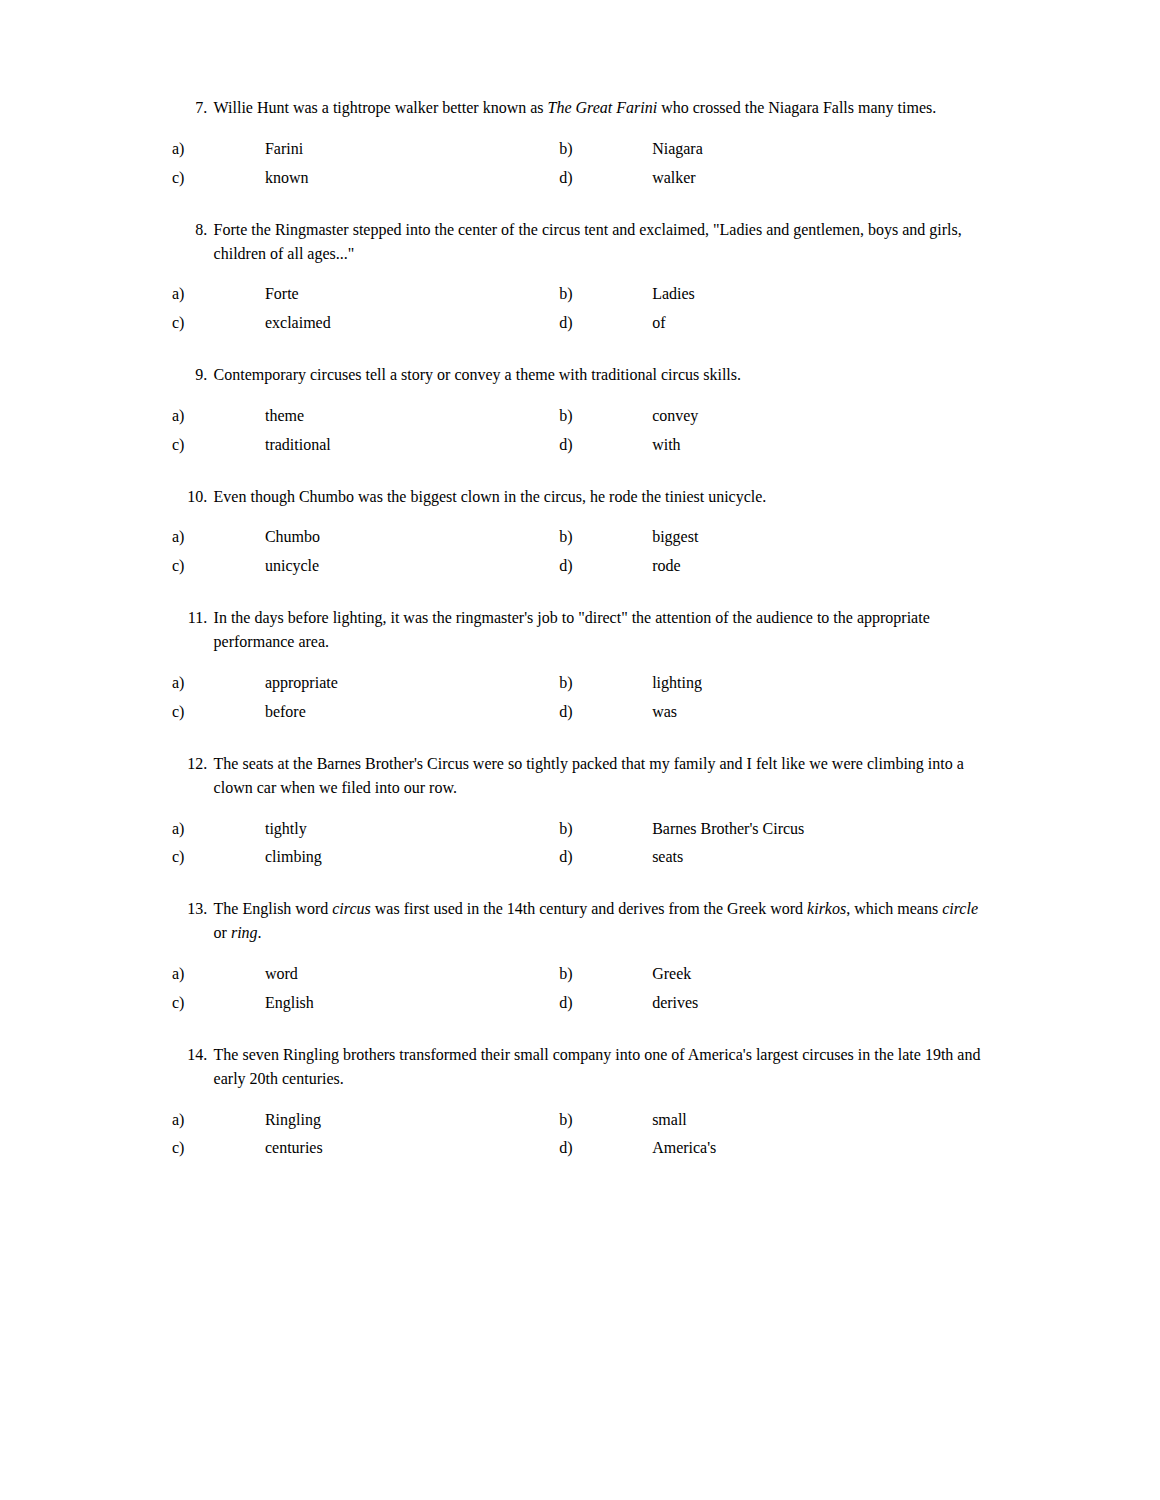Willie Hunt was a tightrope walker better known as The Great Farini who crossed the Niagara Falls many times.
| a) | Farini | b) | Niagara |
| c) | known | d) | walker |
Forte the Ringmaster stepped into the center of the circus tent and exclaimed, "Ladies and gentlemen, boys and girls, children of all ages..."
| a) | Forte | b) | Ladies |
| c) | exclaimed | d) | of |
Contemporary circuses tell a story or convey a theme with traditional circus skills.
| a) | theme | b) | convey |
| c) | traditional | d) | with |
Even though Chumbo was the biggest clown in the circus, he rode the tiniest unicycle.
| a) | Chumbo | b) | biggest |
| c) | unicycle | d) | rode |
In the days before lighting, it was the ringmaster's job to "direct" the attention of the audience to the appropriate performance area.
| a) | appropriate | b) | lighting |
| c) | before | d) | was |
The seats at the Barnes Brother's Circus were so tightly packed that my family and I felt like we were climbing into a clown car when we filed into our row.
| a) | tightly | b) | Barnes Brother's Circus |
| c) | climbing | d) | seats |
The English word circus was first used in the 14th century and derives from the Greek word kirkos, which means circle or ring.
| a) | word | b) | Greek |
| c) | English | d) | derives |
The seven Ringling brothers transformed their small company into one of America's largest circuses in the late 19th and early 20th centuries.
| a) | Ringling | b) | small |
| c) | centuries | d) | America's |